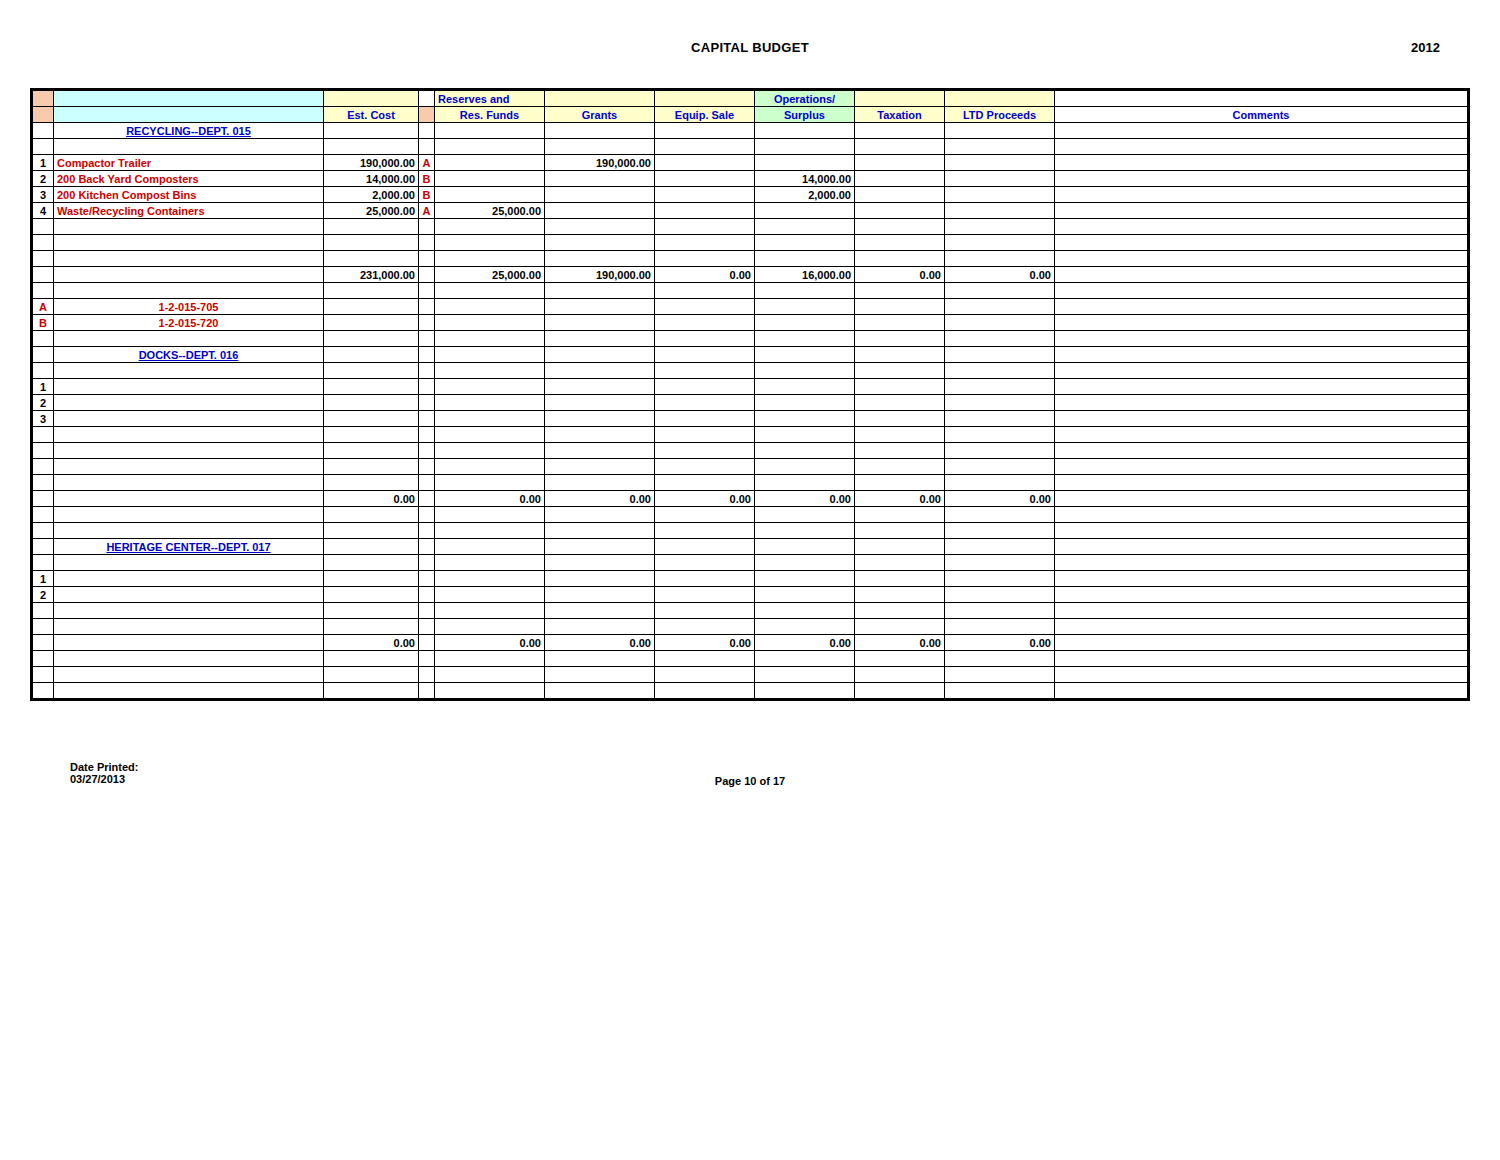CAPITAL BUDGET
2012
| | | | | Reserves and | | | Operations/ | | | |
| | | Est. Cost | | Res. Funds | Grants | Equip. Sale | Surplus | Taxation | LTD Proceeds | Comments |
| | RECYCLING--DEPT. 015 | | | | | | | | | |
| 1 | Compactor Trailer | 190,000.00 | A | | 190,000.00 | | | | | |
| 2 | 200 Back Yard Composters | 14,000.00 | B | | | | 14,000.00 | | | |
| 3 | 200 Kitchen Compost Bins | 2,000.00 | B | | | | 2,000.00 | | | |
| 4 | Waste/Recycling Containers | 25,000.00 | A | 25,000.00 | | | | | | |
| | | 231,000.00 | | 25,000.00 | 190,000.00 | 0.00 | 16,000.00 | 0.00 | 0.00 | |
| A | 1-2-015-705 | | | | | | | | | |
| B | 1-2-015-720 | | | | | | | | | |
| | DOCKS--DEPT. 016 | | | | | | | | | |
| 1 | | | | | | | | | | |
| 2 | | | | | | | | | | |
| 3 | | | | | | | | | | |
| | | 0.00 | | 0.00 | 0.00 | 0.00 | 0.00 | 0.00 | 0.00 | |
| | HERITAGE CENTER--DEPT. 017 | | | | | | | | | |
| 1 | | | | | | | | | | |
| 2 | | | | | | | | | | |
| | | 0.00 | | 0.00 | 0.00 | 0.00 | 0.00 | 0.00 | 0.00 | |
Date Printed:
03/27/2013
Page 10 of 17